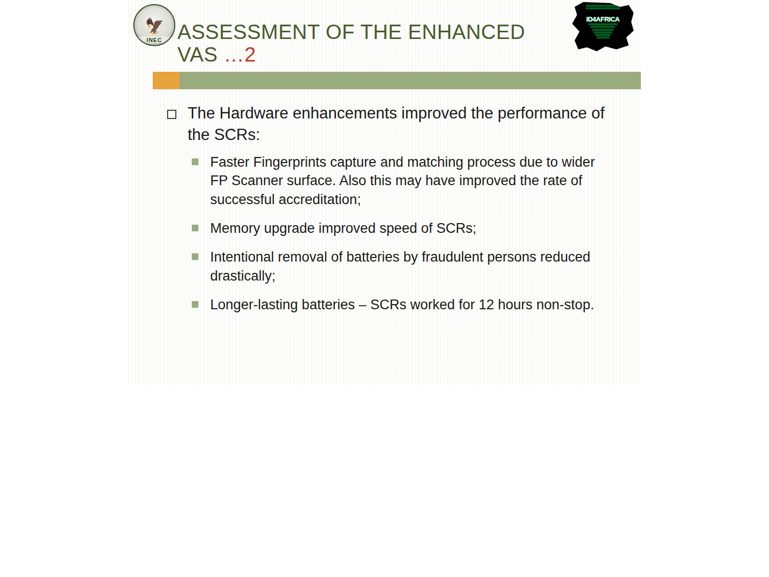🦅 INEC
1011001010110101010101
0110101010101010101010
ID4AFRICA 1010101010101010101
0101010101010101
10101010101010
101010101010
1010101010
10101010
ASSESSMENT OF THE ENHANCED VAS …2
The Hardware enhancements improved the performance of the SCRs:
Faster Fingerprints capture and matching process due to wider FP Scanner surface. Also this may have improved the rate of successful accreditation;
Memory upgrade improved speed of SCRs;
Intentional removal of batteries by fraudulent persons reduced drastically;
Longer-lasting batteries – SCRs worked for 12 hours non-stop.